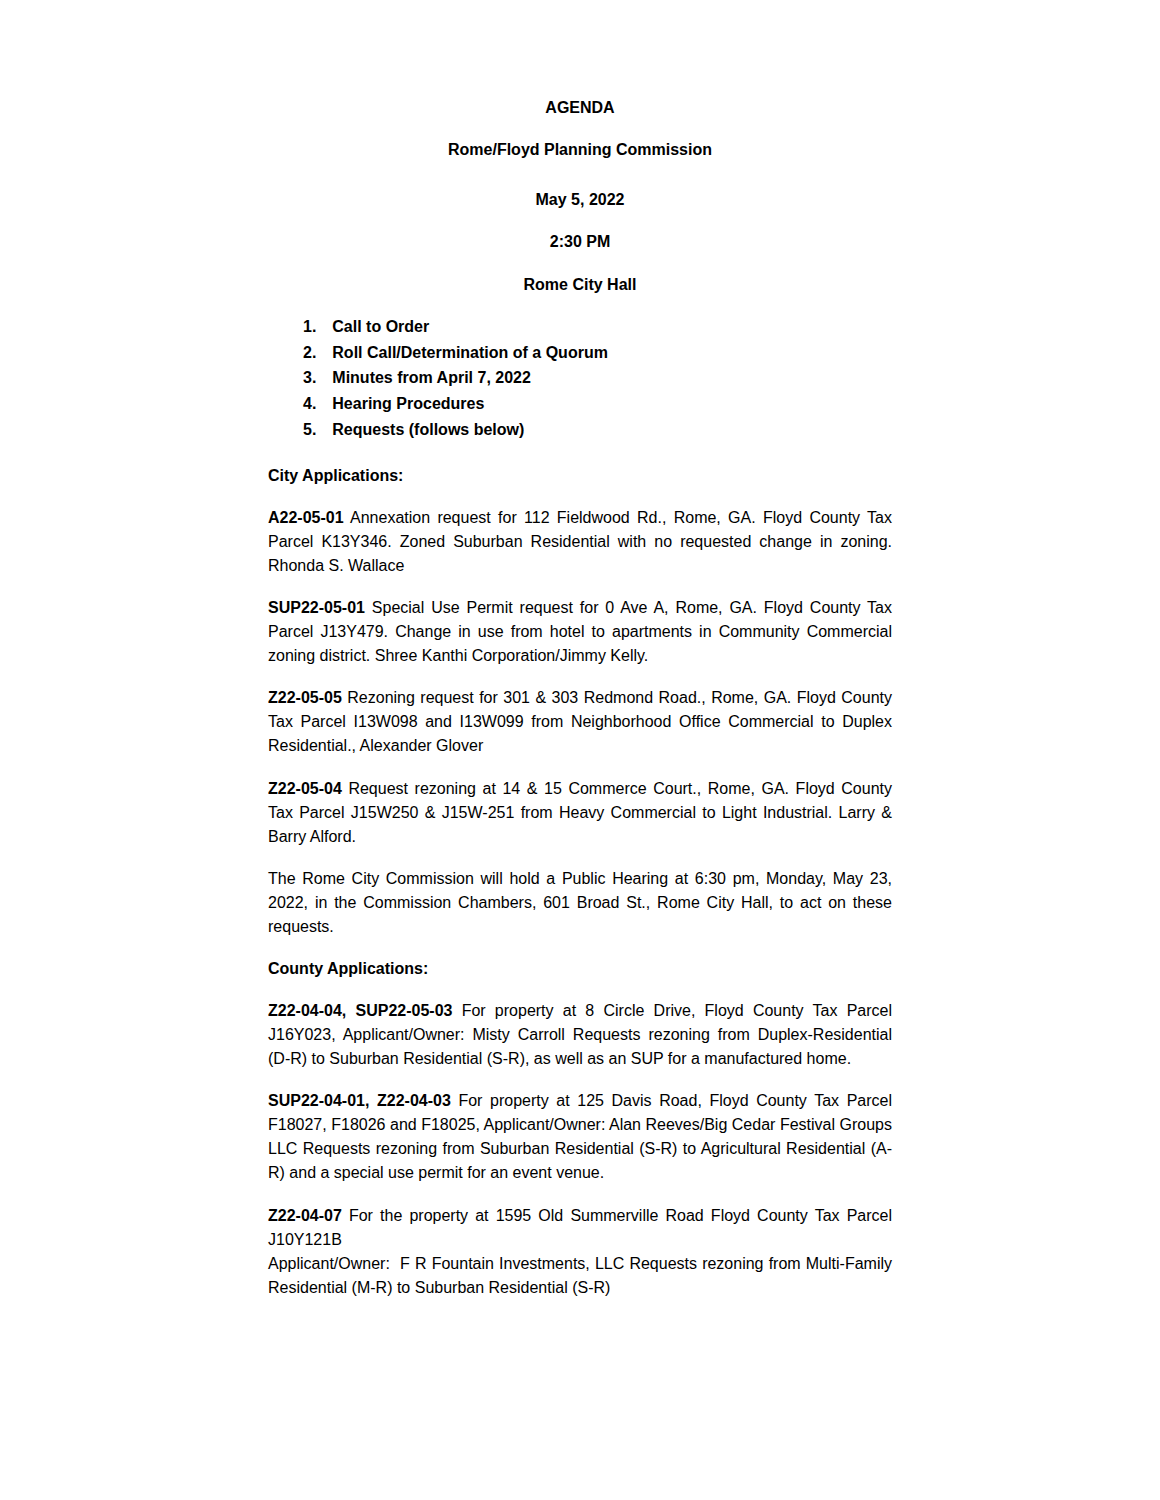AGENDA
Rome/Floyd Planning Commission
May 5, 2022
2:30 PM
Rome City Hall
Call to Order
Roll Call/Determination of a Quorum
Minutes from April 7, 2022
Hearing Procedures
Requests (follows below)
City Applications:
A22-05-01 Annexation request for 112 Fieldwood Rd., Rome, GA. Floyd County Tax Parcel K13Y346. Zoned Suburban Residential with no requested change in zoning. Rhonda S. Wallace
SUP22-05-01 Special Use Permit request for 0 Ave A, Rome, GA. Floyd County Tax Parcel J13Y479. Change in use from hotel to apartments in Community Commercial zoning district. Shree Kanthi Corporation/Jimmy Kelly.
Z22-05-05 Rezoning request for 301 & 303 Redmond Road., Rome, GA. Floyd County Tax Parcel I13W098 and I13W099 from Neighborhood Office Commercial to Duplex Residential., Alexander Glover
Z22-05-04 Request rezoning at 14 & 15 Commerce Court., Rome, GA. Floyd County Tax Parcel J15W250 & J15W-251 from Heavy Commercial to Light Industrial. Larry & Barry Alford.
The Rome City Commission will hold a Public Hearing at 6:30 pm, Monday, May 23, 2022, in the Commission Chambers, 601 Broad St., Rome City Hall, to act on these requests.
County Applications:
Z22-04-04, SUP22-05-03 For property at 8 Circle Drive, Floyd County Tax Parcel J16Y023, Applicant/Owner: Misty Carroll Requests rezoning from Duplex-Residential (D-R) to Suburban Residential (S-R), as well as an SUP for a manufactured home.
SUP22-04-01, Z22-04-03 For property at 125 Davis Road, Floyd County Tax Parcel F18027, F18026 and F18025, Applicant/Owner: Alan Reeves/Big Cedar Festival Groups LLC Requests rezoning from Suburban Residential (S-R) to Agricultural Residential (A-R) and a special use permit for an event venue.
Z22-04-07 For the property at 1595 Old Summerville Road Floyd County Tax Parcel J10Y121B
Applicant/Owner: F R Fountain Investments, LLC Requests rezoning from Multi-Family Residential (M-R) to Suburban Residential (S-R)